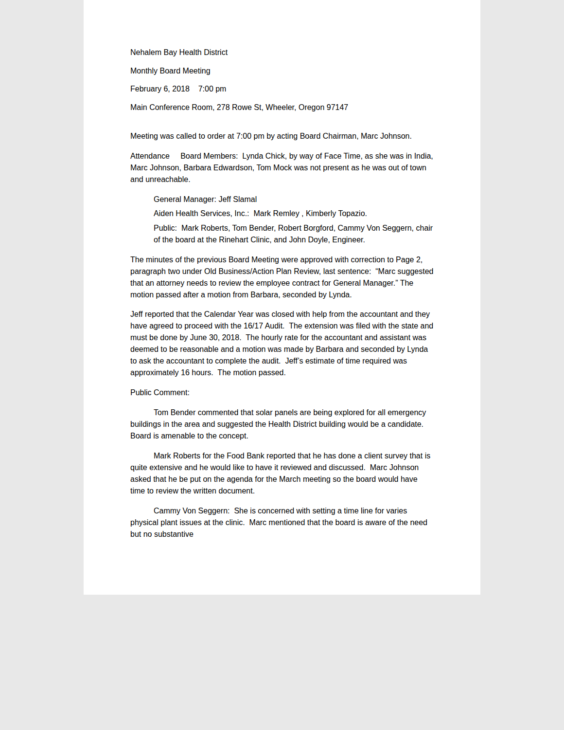Nehalem Bay Health District
Monthly Board Meeting
February 6, 2018 7:00 pm
Main Conference Room, 278 Rowe St, Wheeler, Oregon 97147
Meeting was called to order at 7:00 pm by acting Board Chairman, Marc Johnson.
Attendance Board Members: Lynda Chick, by way of Face Time, as she was in India, Marc Johnson, Barbara Edwardson, Tom Mock was not present as he was out of town and unreachable.
General Manager: Jeff Slamal
Aiden Health Services, Inc.: Mark Remley , Kimberly Topazio.
Public: Mark Roberts, Tom Bender, Robert Borgford, Cammy Von Seggern, chair of the board at the Rinehart Clinic, and John Doyle, Engineer.
The minutes of the previous Board Meeting were approved with correction to Page 2, paragraph two under Old Business/Action Plan Review, last sentence: “Marc suggested that an attorney needs to review the employee contract for General Manager.” The motion passed after a motion from Barbara, seconded by Lynda.
Jeff reported that the Calendar Year was closed with help from the accountant and they have agreed to proceed with the 16/17 Audit. The extension was filed with the state and must be done by June 30, 2018. The hourly rate for the accountant and assistant was deemed to be reasonable and a motion was made by Barbara and seconded by Lynda to ask the accountant to complete the audit. Jeff’s estimate of time required was approximately 16 hours. The motion passed.
Public Comment:
Tom Bender commented that solar panels are being explored for all emergency buildings in the area and suggested the Health District building would be a candidate. Board is amenable to the concept.
Mark Roberts for the Food Bank reported that he has done a client survey that is quite extensive and he would like to have it reviewed and discussed. Marc Johnson asked that he be put on the agenda for the March meeting so the board would have time to review the written document.
Cammy Von Seggern: She is concerned with setting a time line for varies physical plant issues at the clinic. Marc mentioned that the board is aware of the need but no substantive